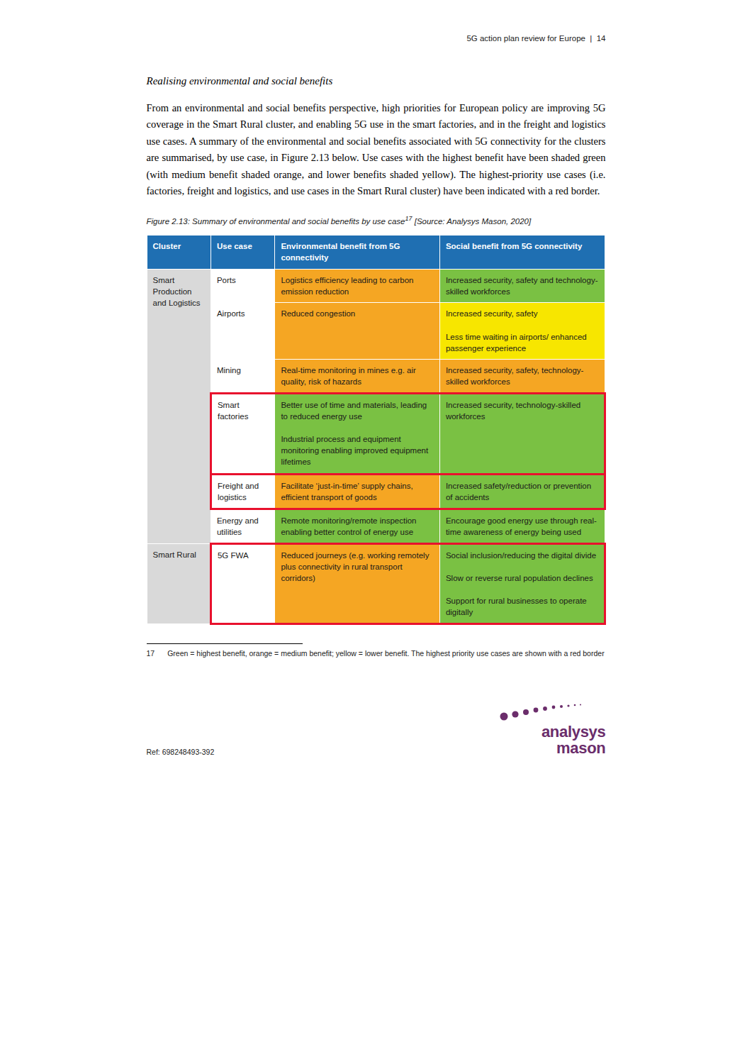5G action plan review for Europe | 14
Realising environmental and social benefits
From an environmental and social benefits perspective, high priorities for European policy are improving 5G coverage in the Smart Rural cluster, and enabling 5G use in the smart factories, and in the freight and logistics use cases. A summary of the environmental and social benefits associated with 5G connectivity for the clusters are summarised, by use case, in Figure 2.13 below. Use cases with the highest benefit have been shaded green (with medium benefit shaded orange, and lower benefits shaded yellow). The highest-priority use cases (i.e. factories, freight and logistics, and use cases in the Smart Rural cluster) have been indicated with a red border.
Figure 2.13: Summary of environmental and social benefits by use case17 [Source: Analysys Mason, 2020]
| Cluster | Use case | Environmental benefit from 5G connectivity | Social benefit from 5G connectivity |
| --- | --- | --- | --- |
| Smart Production and Logistics | Ports | Logistics efficiency leading to carbon emission reduction | Increased security, safety and technology-skilled workforces |
| Airports | Reduced congestion | Increased security, safety Less time waiting in airports/ enhanced passenger experience |
| Mining | Real-time monitoring in mines e.g. air quality, risk of hazards | Increased security, safety, technology-skilled workforces |
| Smart factories | Better use of time and materials, leading to reduced energy use Industrial process and equipment monitoring enabling improved equipment lifetimes | Increased security, technology-skilled workforces |
| Freight and logistics | Facilitate ‘just-in-time’ supply chains, efficient transport of goods | Increased safety/reduction or prevention of accidents |
| Energy and utilities | Remote monitoring/remote inspection enabling better control of energy use | Encourage good energy use through real-time awareness of energy being used |
| Smart Rural | 5G FWA | Reduced journeys (e.g. working remotely plus connectivity in rural transport corridors) | Social inclusion/reducing the digital divide Slow or reverse rural population declines Support for rural businesses to operate digitally |
17 Green = highest benefit, orange = medium benefit; yellow = lower benefit. The highest priority use cases are shown with a red border
Ref: 698248493-392
analysys mason